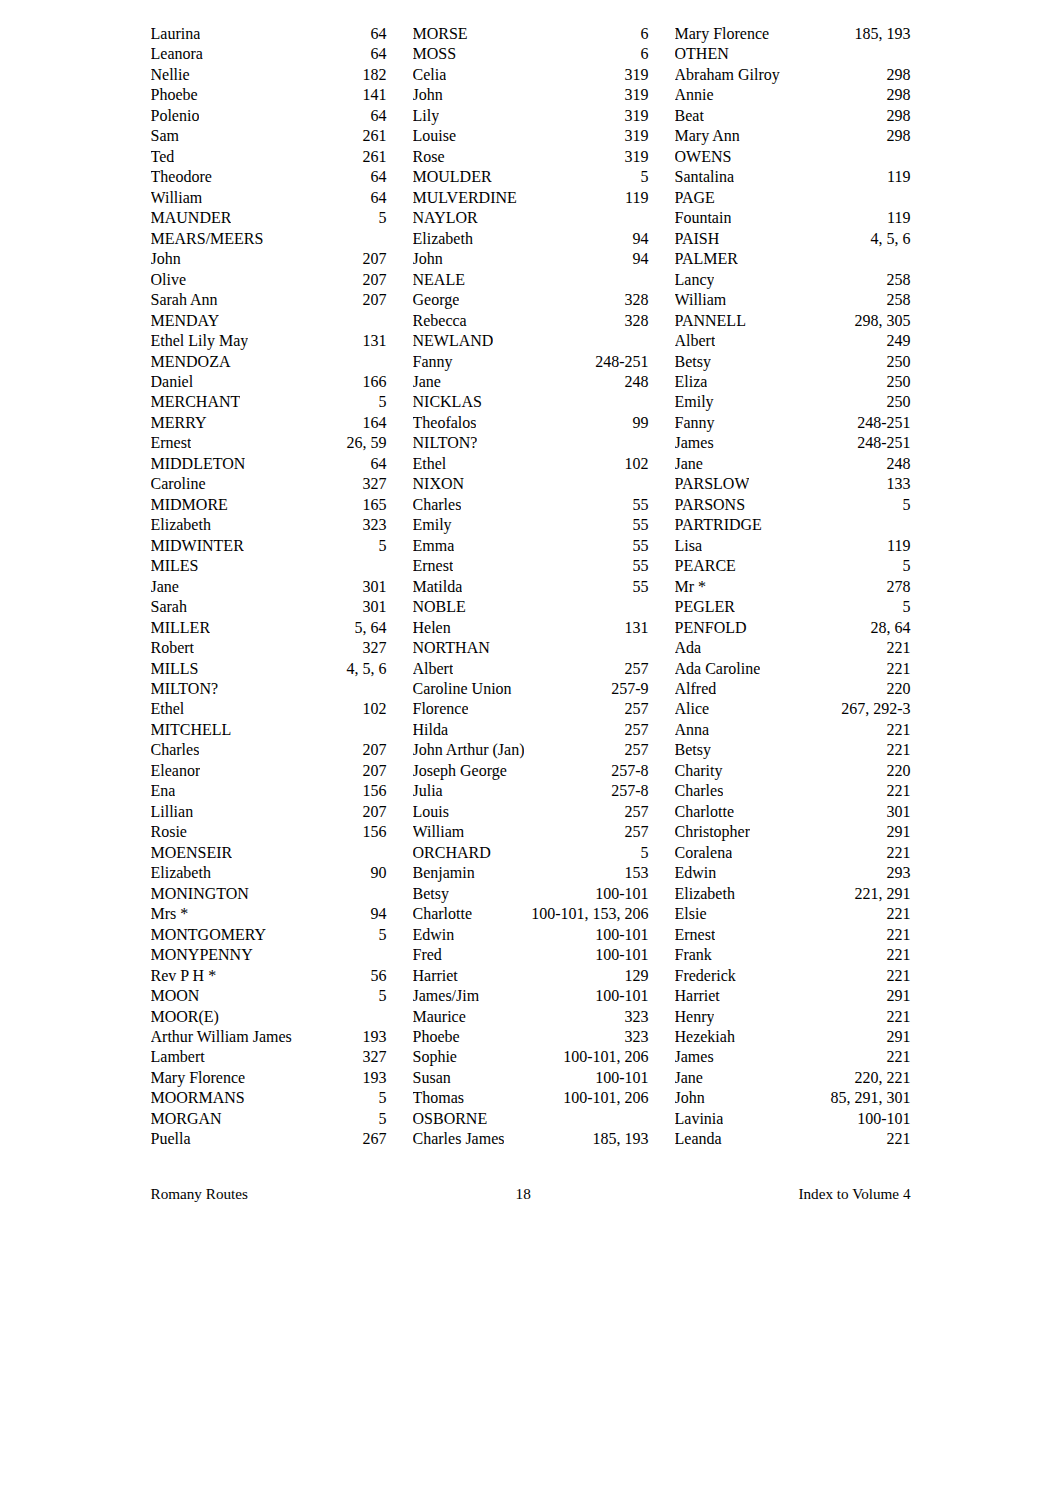Laurina 64
Leanora 64
Nellie 182
Phoebe 141
Polenio 64
Sam 261
Ted 261
Theodore 64
William 64
Maunder 5
Mears/Meers
John 207
Olive 207
Sarah Ann 207
Menday
Ethel Lily May 131
Mendoza
Daniel 166
Merchant 5
Merry 164
Ernest 26, 59
Middleton 64
Caroline 327
Midmore 165
Elizabeth 323
Midwinter 5
Miles
Jane 301
Sarah 301
Miller 5, 64
Robert 327
Mills 4, 5, 6
Milton?
Ethel 102
Mitchell
Charles 207
Eleanor 207
Ena 156
Lillian 207
Rosie 156
Moenseir
Elizabeth 90
Monington
Mrs *94
Montgomery 5
Monypenny
Rev P H *56
Moon 5
Moor(e)
Arthur William James 193
Lambert 327
Mary Florence 193
Moormans 5
Morgan 5
Puella 267
Morse 6
Moss 6
Celia 319
John 319
Lily 319
Louise 319
Rose 319
Moulder 5
Mulverdine 119
Naylor
Elizabeth 94
John 94
Neale
George 328
Rebecca 328
Newland
Fanny 248-251
Jane 248
Nicklas
Theofalos 99
Nilton?
Ethel 102
Nixon
Charles 55
Emily 55
Emma 55
Ernest 55
Matilda 55
Noble
Helen 131
Northan
Albert 257
Caroline Union 257-9
Florence 257
Hilda 257
John Arthur (Jan) 257
Joseph George 257-8
Julia 257-8
Louis 257
William 257
Orchard 5
Benjamin 153
Betsy 100-101
Charlotte 100-101, 153, 206
Edwin 100-101
Fred 100-101
Harriet 129
James/Jim 100-101
Maurice 323
Phoebe 323
Sophie 100-101, 206
Susan 100-101
Thomas 100-101, 206
Osborne
Charles James 185, 193
Mary Florence 185, 193
Othen
Abraham Gilroy 298
Annie 298
Beat 298
Mary Ann 298
Owens
Santalina 119
Page
Fountain 119
Paish 4, 5, 6
Palmer
Lancy 258
William 258
Pannell 298, 305
Albert 249
Betsy 250
Eliza 250
Emily 250
Fanny 248-251
James 248-251
Jane 248
Parslow 133
Parsons 5
Partridge
Lisa 119
Pearce 5
Mr *278
Pegler 5
Penfold 28, 64
Ada 221
Ada Caroline 221
Alfred 220
Alice 267, 292-3
Anna 221
Betsy 221
Charity 220
Charles 221
Charlotte 301
Christopher 291
Coralena 221
Edwin 293
Elizabeth 221, 291
Elsie 221
Ernest 221
Frank 221
Frederick 221
Harriet 291
Henry 221
Hezekiah 291
James 221
Jane 220, 221
John 85, 291, 301
Lavinia 100-101
Leanda 221
Romany Routes
18
Index to Volume 4